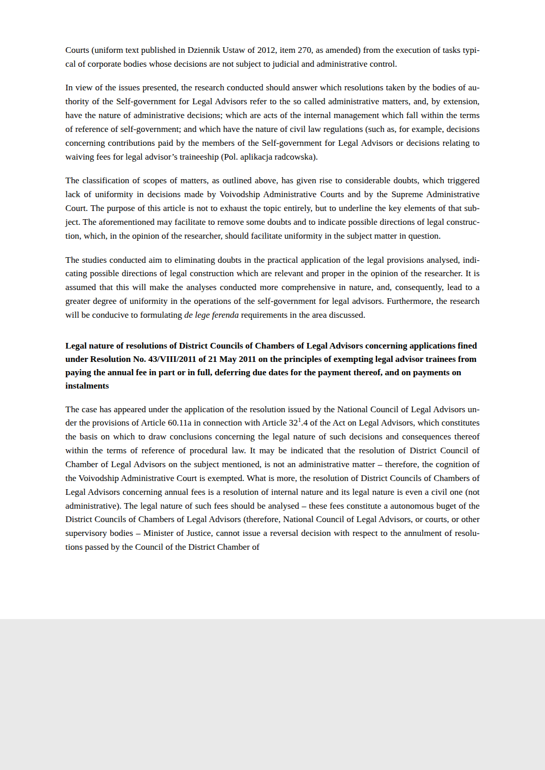Courts (uniform text published in Dziennik Ustaw of 2012, item 270, as amended) from the execution of tasks typical of corporate bodies whose decisions are not subject to judicial and administrative control.
In view of the issues presented, the research conducted should answer which resolutions taken by the bodies of authority of the Self-government for Legal Advisors refer to the so called administrative matters, and, by extension, have the nature of administrative decisions; which are acts of the internal management which fall within the terms of reference of self-government; and which have the nature of civil law regulations (such as, for example, decisions concerning contributions paid by the members of the Self-government for Legal Advisors or decisions relating to waiving fees for legal advisor’s traineeship (Pol. aplikacja radcowska).
The classification of scopes of matters, as outlined above, has given rise to considerable doubts, which triggered lack of uniformity in decisions made by Voivodship Administrative Courts and by the Supreme Administrative Court. The purpose of this article is not to exhaust the topic entirely, but to underline the key elements of that subject. The aforementioned may facilitate to remove some doubts and to indicate possible directions of legal construction, which, in the opinion of the researcher, should facilitate uniformity in the subject matter in question.
The studies conducted aim to eliminating doubts in the practical application of the legal provisions analysed, indicating possible directions of legal construction which are relevant and proper in the opinion of the researcher. It is assumed that this will make the analyses conducted more comprehensive in nature, and, consequently, lead to a greater degree of uniformity in the operations of the self-government for legal advisors. Furthermore, the research will be conducive to formulating de lege ferenda requirements in the area discussed.
Legal nature of resolutions of District Councils of Chambers of Legal Advisors concerning applications fined under Resolution No. 43/VIII/2011 of 21 May 2011 on the principles of exempting legal advisor trainees from paying the annual fee in part or in full, deferring due dates for the payment thereof, and on payments on instalments
The case has appeared under the application of the resolution issued by the National Council of Legal Advisors under the provisions of Article 60.11a in connection with Article 321.4 of the Act on Legal Advisors, which constitutes the basis on which to draw conclusions concerning the legal nature of such decisions and consequences thereof within the terms of reference of procedural law. It may be indicated that the resolution of District Council of Chamber of Legal Advisors on the subject mentioned, is not an administrative matter – therefore, the cognition of the Voivodship Administrative Court is exempted. What is more, the resolution of District Councils of Chambers of Legal Advisors concerning annual fees is a resolution of internal nature and its legal nature is even a civil one (not administrative). The legal nature of such fees should be analysed – these fees constitute a autonomous buget of the District Councils of Chambers of Legal Advisors (therefore, National Council of Legal Advisors, or courts, or other supervisory bodies – Minister of Justice, cannot issue a reversal decision with respect to the annulment of resolutions passed by the Council of the District Chamber of